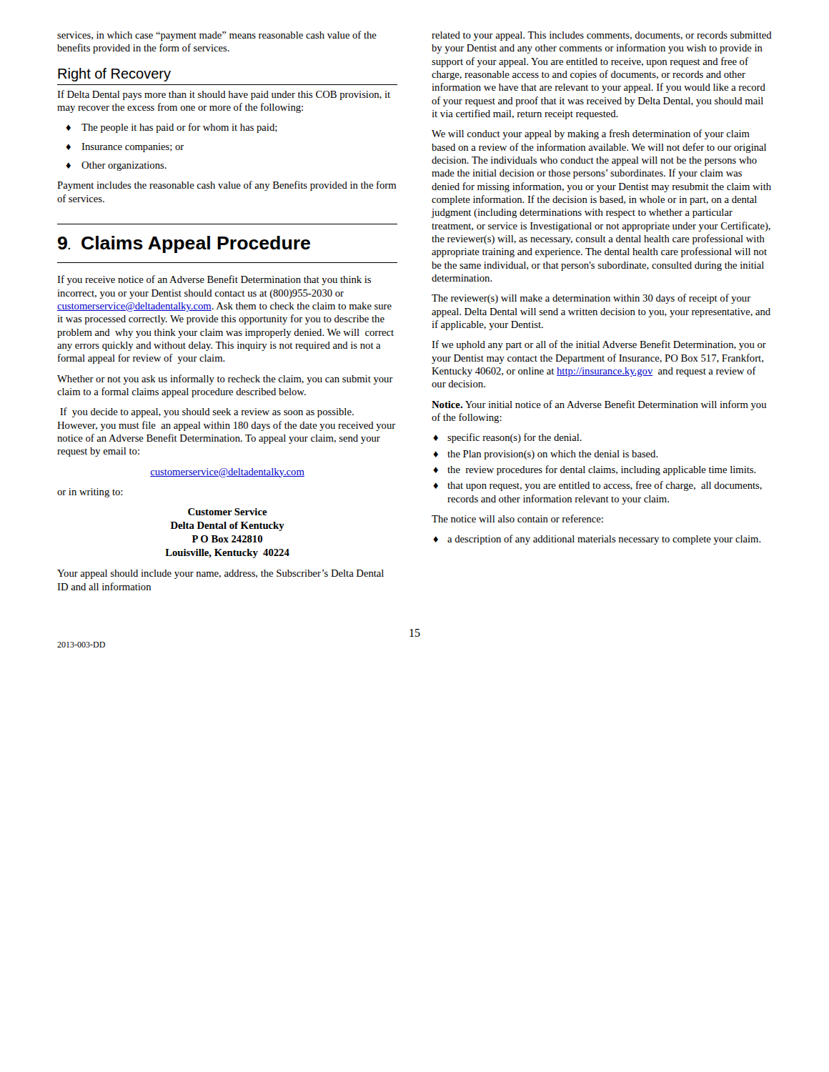services, in which case “payment made” means reasonable cash value of the benefits provided in the form of services.
Right of Recovery
If Delta Dental pays more than it should have paid under this COB provision, it may recover the excess from one or more of the following:
The people it has paid or for whom it has paid;
Insurance companies; or
Other organizations.
Payment includes the reasonable cash value of any Benefits provided in the form of services.
9. Claims Appeal Procedure
If you receive notice of an Adverse Benefit Determination that you think is incorrect, you or your Dentist should contact us at (800)955-2030 or customerservice@deltadentalky.com. Ask them to check the claim to make sure it was processed correctly. We provide this opportunity for you to describe the problem and why you think your claim was improperly denied. We will correct any errors quickly and without delay. This inquiry is not required and is not a formal appeal for review of your claim.
Whether or not you ask us informally to recheck the claim, you can submit your claim to a formal claims appeal procedure described below.
If you decide to appeal, you should seek a review as soon as possible. However, you must file an appeal within 180 days of the date you received your notice of an Adverse Benefit Determination. To appeal your claim, send your request by email to:
customerservice@deltadentalky.com
or in writing to:
Customer Service
Delta Dental of Kentucky
P O Box 242810
Louisville, Kentucky 40224
Your appeal should include your name, address, the Subscriber’s Delta Dental ID and all information
related to your appeal. This includes comments, documents, or records submitted by your Dentist and any other comments or information you wish to provide in support of your appeal. You are entitled to receive, upon request and free of charge, reasonable access to and copies of documents, or records and other information we have that are relevant to your appeal. If you would like a record of your request and proof that it was received by Delta Dental, you should mail it via certified mail, return receipt requested.
We will conduct your appeal by making a fresh determination of your claim based on a review of the information available. We will not defer to our original decision. The individuals who conduct the appeal will not be the persons who made the initial decision or those persons’ subordinates. If your claim was denied for missing information, you or your Dentist may resubmit the claim with complete information. If the decision is based, in whole or in part, on a dental judgment (including determinations with respect to whether a particular treatment, or service is Investigational or not appropriate under your Certificate), the reviewer(s) will, as necessary, consult a dental health care professional with appropriate training and experience. The dental health care professional will not be the same individual, or that person's subordinate, consulted during the initial determination.
The reviewer(s) will make a determination within 30 days of receipt of your appeal. Delta Dental will send a written decision to you, your representative, and if applicable, your Dentist.
If we uphold any part or all of the initial Adverse Benefit Determination, you or your Dentist may contact the Department of Insurance, PO Box 517, Frankfort, Kentucky 40602, or online at http://insurance.ky.gov and request a review of our decision.
Notice. Your initial notice of an Adverse Benefit Determination will inform you of the following:
specific reason(s) for the denial.
the Plan provision(s) on which the denial is based.
the review procedures for dental claims, including applicable time limits.
that upon request, you are entitled to access, free of charge, all documents, records and other information relevant to your claim.
The notice will also contain or reference:
a description of any additional materials necessary to complete your claim.
15
2013-003-DD